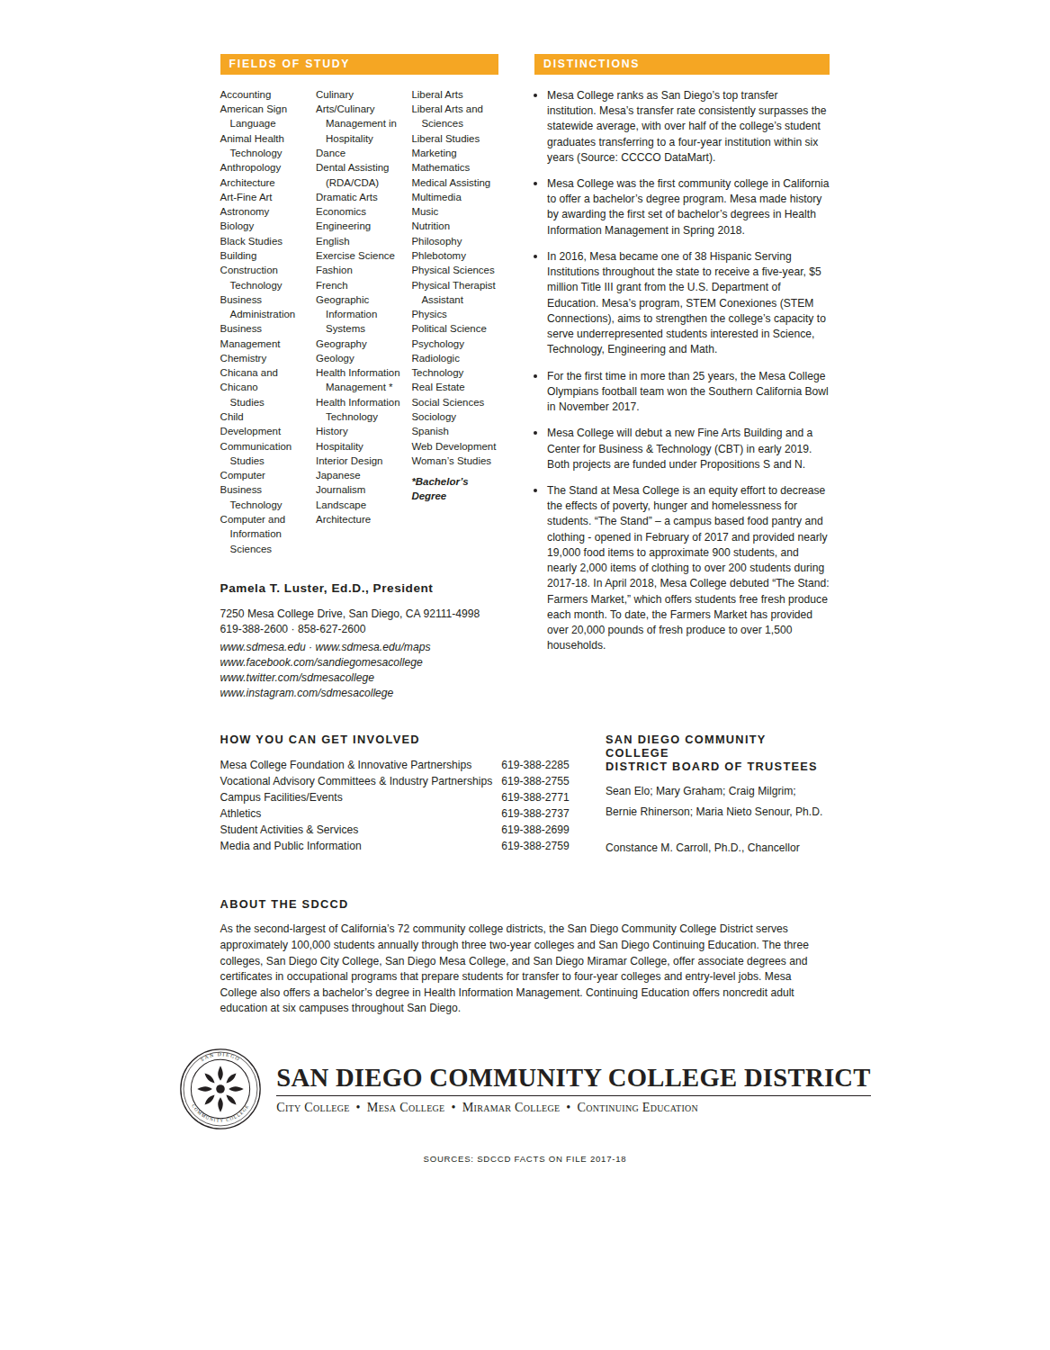Fields of Study
Accounting
American Sign
Language
Animal Health
Technology
Anthropology
Architecture
Art-Fine Art
Astronomy
Biology
Black Studies
Building Construction
Technology
Business
Administration
Business Management
Chemistry
Chicana and Chicano
Studies
Child Development
Communication
Studies
Computer Business
Technology
Computer and
Information
Sciences
Culinary Arts/Culinary
Management in
Hospitality
Dance
Dental Assisting
(RDA/CDA)
Dramatic Arts
Economics
Engineering
English
Exercise Science
Fashion
French
Geographic
Information Systems
Geography
Geology
Health Information
Management *
Health Information
Technology
History
Hospitality
Interior Design
Japanese
Journalism
Landscape Architecture
Liberal Arts
Liberal Arts and
Sciences
Liberal Studies
Marketing
Mathematics
Medical Assisting
Multimedia
Music
Nutrition
Philosophy
Phlebotomy
Physical Sciences
Physical Therapist
Assistant
Physics
Political Science
Psychology
Radiologic Technology
Real Estate
Social Sciences
Sociology
Spanish
Web Development
Woman’s Studies
*Bachelor’s Degree
Pamela T. Luster, Ed.D., President
7250 Mesa College Drive, San Diego, CA 92111-4998
619-388-2600 · 858-627-2600
www.sdmesa.edu · www.sdmesa.edu/maps
www.facebook.com/sandiegomesacollege
www.twitter.com/sdmesacollege
www.instagram.com/sdmesacollege
Distinctions
Mesa College ranks as San Diego’s top transfer institution. Mesa’s transfer rate consistently surpasses the statewide average, with over half of the college’s student graduates transferring to a four-year institution within six years (Source: CCCCO DataMart).
Mesa College was the first community college in California to offer a bachelor’s degree program. Mesa made history by awarding the first set of bachelor’s degrees in Health Information Management in Spring 2018.
In 2016, Mesa became one of 38 Hispanic Serving Institutions throughout the state to receive a five-year, $5 million Title III grant from the U.S. Department of Education. Mesa’s program, STEM Conexiones (STEM Connections), aims to strengthen the college’s capacity to serve underrepresented students interested in Science, Technology, Engineering and Math.
For the first time in more than 25 years, the Mesa College Olympians football team won the Southern California Bowl in November 2017.
Mesa College will debut a new Fine Arts Building and a Center for Business & Technology (CBT) in early 2019. Both projects are funded under Propositions S and N.
The Stand at Mesa College is an equity effort to decrease the effects of poverty, hunger and homelessness for students. “The Stand” – a campus based food pantry and clothing - opened in February of 2017 and provided nearly 19,000 food items to approximate 900 students, and nearly 2,000 items of clothing to over 200 students during 2017-18. In April 2018, Mesa College debuted “The Stand: Farmers Market,” which offers students free fresh produce each month. To date, the Farmers Market has provided over 20,000 pounds of fresh produce to over 1,500 households.
How You Can Get Involved
| Mesa College Foundation & Innovative Partnerships | | 619-388-2285 |
| Vocational Advisory Committees & Industry Partnerships | | 619-388-2755 |
| Campus Facilities/Events | | 619-388-2771 |
| Athletics | | 619-388-2737 |
| Student Activities & Services | | 619-388-2699 |
| Media and Public Information | | 619-388-2759 |
San Diego Community College
District Board of Trustees
Sean Elo; Mary Graham; Craig Milgrim;
Bernie Rhinerson; Maria Nieto Senour, Ph.D.
Constance M. Carroll, Ph.D., Chancellor
About the SDCCD
As the second-largest of California’s 72 community college districts, the San Diego Community College District serves approximately 100,000 students annually through three two-year colleges and San Diego Continuing Education. The three colleges, San Diego City College, San Diego Mesa College, and San Diego Miramar College, offer associate degrees and certificates in occupational programs that prepare students for transfer to four-year colleges and entry-level jobs. Mesa College also offers a bachelor’s degree in Health Information Management. Continuing Education offers noncredit adult education at six campuses throughout San Diego.
SAN DIEGO COMMUNITY COLLEGE
SAN DIEGO COMMUNITY COLLEGE DISTRICT
City College•Mesa College•Miramar College•Continuing Education
SOURCES: SDCCD FACTS ON FILE 2017-18